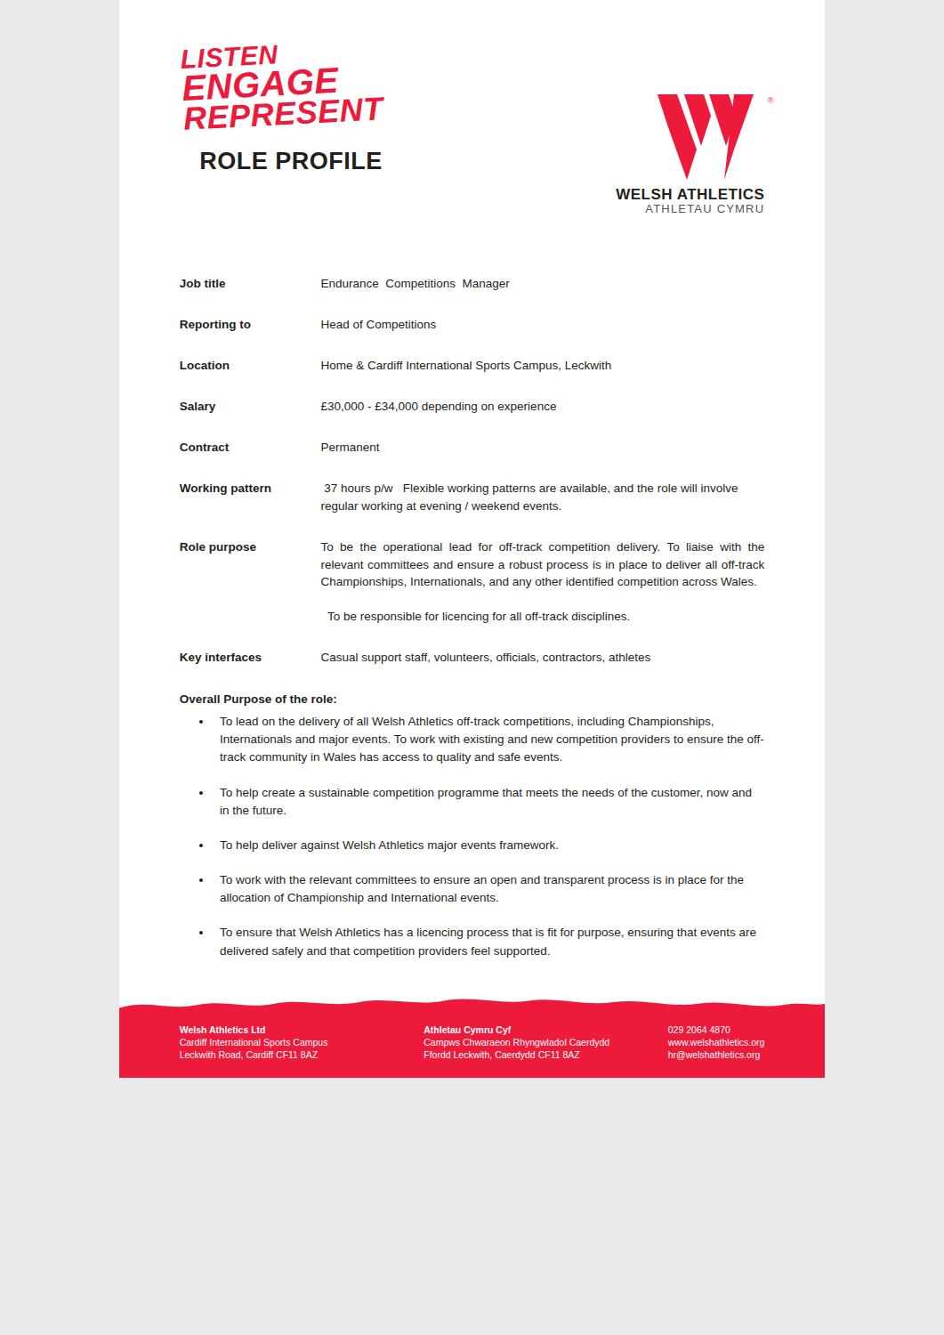Listen Engage Represent
ROLE PROFILE
®
WELSH ATHLETICS
ATHLETAU CYMRU
Job title
Endurance Competitions Manager
Reporting to
Head of Competitions
Location
Home & Cardiff International Sports Campus, Leckwith
Salary
£30,000 - £34,000 depending on experience
Contract
Permanent
Working pattern
37 hours p/w Flexible working patterns are available, and the role will involve regular working at evening / weekend events.
Role purpose
To be the operational lead for off-track competition delivery. To liaise with the relevant committees and ensure a robust process is in place to deliver all off-track Championships, Internationals, and any other identified competition across Wales.
To be responsible for licencing for all off-track disciplines.
Key interfaces
Casual support staff, volunteers, officials, contractors, athletes
Overall Purpose of the role:
To lead on the delivery of all Welsh Athletics off-track competitions, including Championships, Internationals and major events. To work with existing and new competition providers to ensure the off-track community in Wales has access to quality and safe events.
To help create a sustainable competition programme that meets the needs of the customer, now and in the future.
To help deliver against Welsh Athletics major events framework.
To work with the relevant committees to ensure an open and transparent process is in place for the allocation of Championship and International events.
To ensure that Welsh Athletics has a licencing process that is fit for purpose, ensuring that events are delivered safely and that competition providers feel supported.
Welsh Athletics Ltd
Cardiff International Sports Campus
Leckwith Road, Cardiff CF11 8AZ
Athletau Cymru Cyf
Campws Chwaraeon Rhyngwladol Caerdydd
Ffordd Leckwith, Caerdydd CF11 8AZ
029 2064 4870
www.welshathletics.org
hr@welshathletics.org